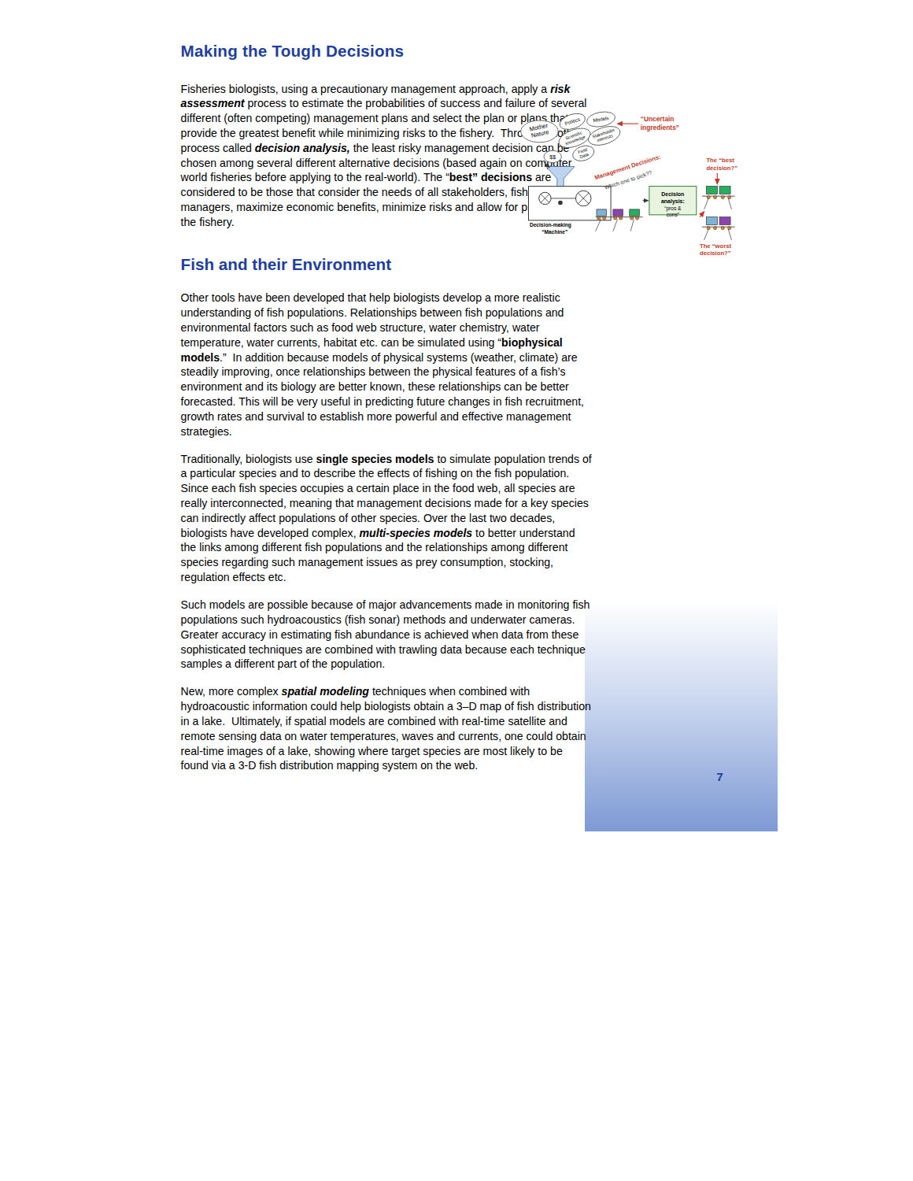Mother Nature Politics Models Scientific knowledge Stakeholder interests Field Data $$ “Uncertain ingredients” Decision-making “Machine” Management Decisions: Which one to pick?? Decision analysis: “pros & cons” The “best decision?” The “worst decision?”
Making the Tough Decisions
Fisheries biologists, using a precautionary management approach, apply a risk assessment process to estimate the probabilities of success and failure of several different (often competing) management plans and select the plan or plans that provide the greatest benefit while minimizing risks to the fishery. Through another process called decision analysis, the least risky management decision can be chosen among several different alternative decisions (based again on computer world fisheries before applying to the real-world). The “best” decisions are considered to be those that consider the needs of all stakeholders, fisheries managers, maximize economic benefits, minimize risks and allow for protection of the fishery.
Fish and their Environment
Other tools have been developed that help biologists develop a more realistic understanding of fish populations. Relationships between fish populations and environmental factors such as food web structure, water chemistry, water temperature, water currents, habitat etc. can be simulated using “biophysical models.” In addition because models of physical systems (weather, climate) are steadily improving, once relationships between the physical features of a fish’s environment and its biology are better known, these relationships can be better forecasted. This will be very useful in predicting future changes in fish recruitment, growth rates and survival to establish more powerful and effective management strategies.
Traditionally, biologists use single species models to simulate population trends of a particular species and to describe the effects of fishing on the fish population. Since each fish species occupies a certain place in the food web, all species are really interconnected, meaning that management decisions made for a key species can indirectly affect populations of other species. Over the last two decades, biologists have developed complex, multi-species models to better understand the links among different fish populations and the relationships among different species regarding such management issues as prey consumption, stocking, regulation effects etc.
Such models are possible because of major advancements made in monitoring fish populations such hydroacoustics (fish sonar) methods and underwater cameras. Greater accuracy in estimating fish abundance is achieved when data from these sophisticated techniques are combined with trawling data because each technique samples a different part of the population.
New, more complex spatial modeling techniques when combined with hydroacoustic information could help biologists obtain a 3–D map of fish distribution in a lake. Ultimately, if spatial models are combined with real-time satellite and remote sensing data on water temperatures, waves and currents, one could obtain real-time images of a lake, showing where target species are most likely to be found via a 3-D fish distribution mapping system on the web.
7